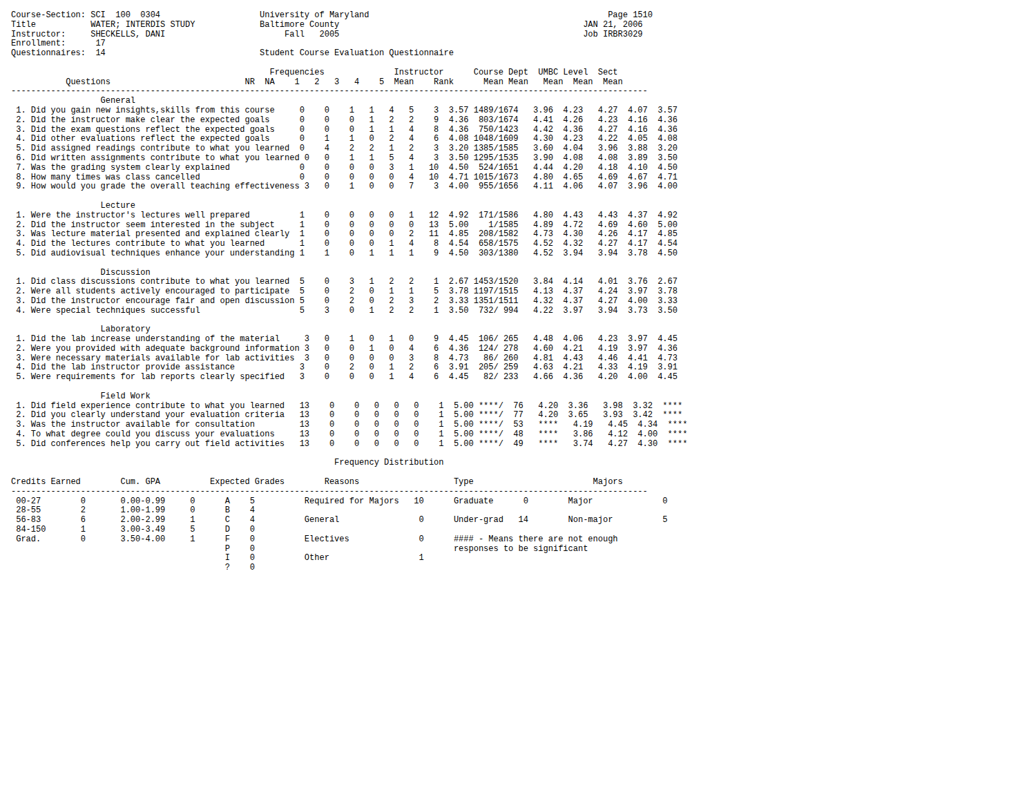Student Course Evaluation Questionnaire
Course-Section: SCI  100  0304                    University of Maryland                                                Page 1510
Title           WATER; INTERDIS STUDY             Baltimore County                                                 JAN 21, 2006
Instructor:     SHECKELLS, DANI                        Fall   2005                                                 Job IRBR3029
Enrollment:      17
Questionnaires:  14                               Student Course Evaluation Questionnaire

                                                    Frequencies              Instructor      Course Dept  UMBC Level  Sect
           Questions                           NR  NA    1   2   3   4    5  Mean    Rank      Mean Mean   Mean  Mean  Mean
--------------------------------------------------------------------------------------------------------------------------------
                  General
 1. Did you gain new insights,skills from this course     0    0    1   1   4   5    3  3.57 1489/1674   3.96  4.23   4.27  4.07  3.57
 2. Did the instructor make clear the expected goals      0    0    0   1   2   2    9  4.36  803/1674   4.41  4.26   4.23  4.16  4.36
 3. Did the exam questions reflect the expected goals     0    0    0   1   1   4    8  4.36  750/1423   4.42  4.36   4.27  4.16  4.36
 4. Did other evaluations reflect the expected goals      0    1    1   0   2   4    6  4.08 1048/1609   4.30  4.23   4.22  4.05  4.08
 5. Did assigned readings contribute to what you learned  0    4    2   2   1   2    3  3.20 1385/1585   3.60  4.04   3.96  3.88  3.20
 6. Did written assignments contribute to what you learned 0   0    1   1   5   4    3  3.50 1295/1535   3.90  4.08   4.08  3.89  3.50
 7. Was the grading system clearly explained              0    0    0   0   3   1   10  4.50  524/1651   4.44  4.20   4.18  4.10  4.50
 8. How many times was class cancelled                    0    0    0   0   0   4   10  4.71 1015/1673   4.80  4.65   4.69  4.67  4.71
 9. How would you grade the overall teaching effectiveness 3   0    1   0   0   7    3  4.00  955/1656   4.11  4.06   4.07  3.96  4.00

                  Lecture
 1. Were the instructor's lectures well prepared          1    0    0   0   0   1   12  4.92  171/1586   4.80  4.43   4.43  4.37  4.92
 2. Did the instructor seem interested in the subject     1    0    0   0   0   0   13  5.00    1/1585   4.89  4.72   4.69  4.60  5.00
 3. Was lecture material presented and explained clearly  1    0    0   0   0   2   11  4.85  208/1582   4.73  4.30   4.26  4.17  4.85
 4. Did the lectures contribute to what you learned       1    0    0   0   1   4    8  4.54  658/1575   4.52  4.32   4.27  4.17  4.54
 5. Did audiovisual techniques enhance your understanding 1    1    0   1   1   1    9  4.50  303/1380   4.52  3.94   3.94  3.78  4.50

                  Discussion
 1. Did class discussions contribute to what you learned  5    0    3   1   2   2    1  2.67 1453/1520   3.84  4.14   4.01  3.76  2.67
 2. Were all students actively encouraged to participate  5    0    2   0   1   1    5  3.78 1197/1515   4.13  4.37   4.24  3.97  3.78
 3. Did the instructor encourage fair and open discussion 5    0    2   0   2   3    2  3.33 1351/1511   4.32  4.37   4.27  4.00  3.33
 4. Were special techniques successful                    5    3    0   1   2   2    1  3.50  732/ 994   4.22  3.97   3.94  3.73  3.50

                  Laboratory
 1. Did the lab increase understanding of the material     3   0    1   0   1   0    9  4.45  106/ 265   4.48  4.06   4.23  3.97  4.45
 2. Were you provided with adequate background information 3   0    0   1   0   4    6  4.36  124/ 278   4.60  4.21   4.19  3.97  4.36
 3. Were necessary materials available for lab activities  3   0    0   0   0   3    8  4.73   86/ 260   4.81  4.43   4.46  4.41  4.73
 4. Did the lab instructor provide assistance             3    0    2   0   1   2    6  3.91  205/ 259   4.63  4.21   4.33  4.19  3.91
 5. Were requirements for lab reports clearly specified   3    0    0   0   1   4    6  4.45   82/ 233   4.66  4.36   4.20  4.00  4.45

                  Field Work
 1. Did field experience contribute to what you learned   13    0    0   0   0   0    1  5.00 ****/  76   4.20  3.36   3.98  3.32  ****
 2. Did you clearly understand your evaluation criteria   13    0    0   0   0   0    1  5.00 ****/  77   4.20  3.65   3.93  3.42  ****
 3. Was the instructor available for consultation         13    0    0   0   0   0    1  5.00 ****/  53   ****   4.19   4.45  4.34  ****
 4. To what degree could you discuss your evaluations     13    0    0   0   0   0    1  5.00 ****/  48   ****   3.86   4.12  4.00  ****
 5. Did conferences help you carry out field activities   13    0    0   0   0   0    1  5.00 ****/  49   ****   3.74   4.27  4.30  ****

                                                                 Frequency Distribution

Credits Earned        Cum. GPA          Expected Grades        Reasons                   Type                        Majors
--------------------------------------------------------------------------------------------------------------------------------
 00-27        0       0.00-0.99     0      A    5          Required for Majors   10      Graduate      0        Major              0
 28-55        2       1.00-1.99     0      B    4                                                                                  
 56-83        6       2.00-2.99     1      C    4          General                0      Under-grad   14        Non-major          5
 84-150       1       3.00-3.49     5      D    0                                                                                  
 Grad.        0       3.50-4.00     1      F    0          Electives              0      #### - Means there are not enough
                                           P    0                                        responses to be significant
                                           I    0          Other                  1
                                           ?    0